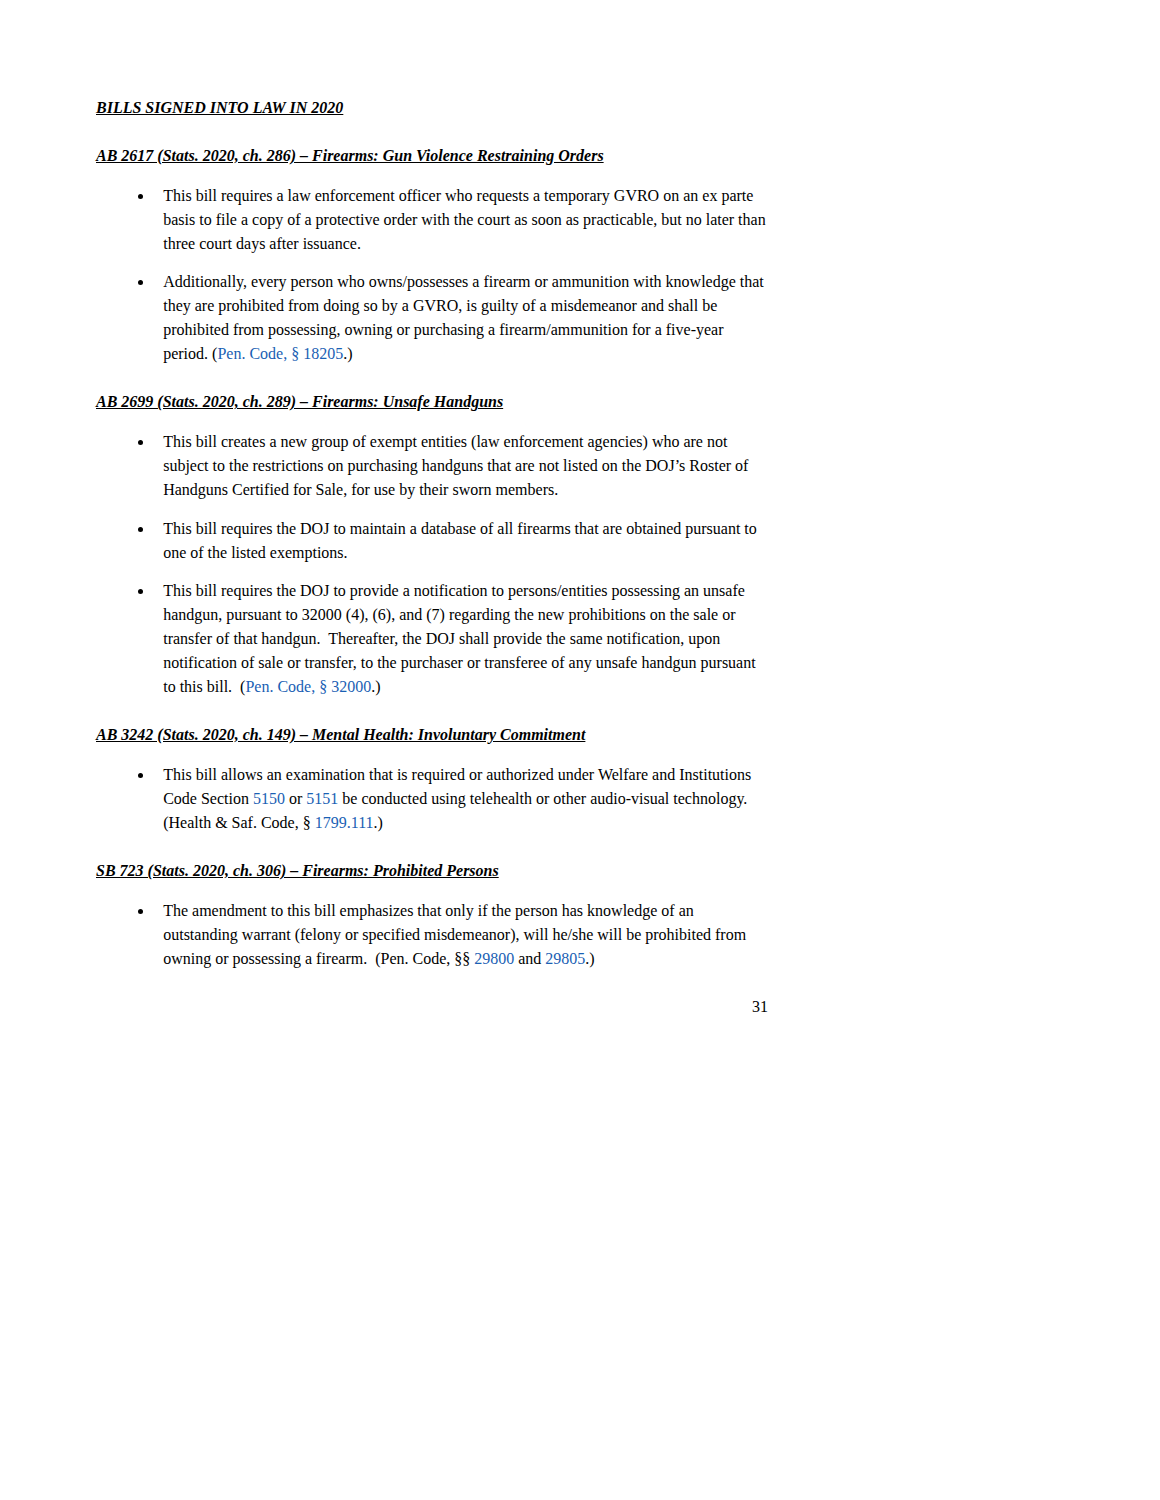BILLS SIGNED INTO LAW IN 2020
AB 2617 (Stats. 2020, ch. 286) – Firearms: Gun Violence Restraining Orders
This bill requires a law enforcement officer who requests a temporary GVRO on an ex parte basis to file a copy of a protective order with the court as soon as practicable, but no later than three court days after issuance.
Additionally, every person who owns/possesses a firearm or ammunition with knowledge that they are prohibited from doing so by a GVRO, is guilty of a misdemeanor and shall be prohibited from possessing, owning or purchasing a firearm/ammunition for a five-year period. (Pen. Code, § 18205.)
AB 2699 (Stats. 2020, ch. 289) – Firearms: Unsafe Handguns
This bill creates a new group of exempt entities (law enforcement agencies) who are not subject to the restrictions on purchasing handguns that are not listed on the DOJ’s Roster of Handguns Certified for Sale, for use by their sworn members.
This bill requires the DOJ to maintain a database of all firearms that are obtained pursuant to one of the listed exemptions.
This bill requires the DOJ to provide a notification to persons/entities possessing an unsafe handgun, pursuant to 32000 (4), (6), and (7) regarding the new prohibitions on the sale or transfer of that handgun. Thereafter, the DOJ shall provide the same notification, upon notification of sale or transfer, to the purchaser or transferee of any unsafe handgun pursuant to this bill. (Pen. Code, § 32000.)
AB 3242 (Stats. 2020, ch. 149) – Mental Health: Involuntary Commitment
This bill allows an examination that is required or authorized under Welfare and Institutions Code Section 5150 or 5151 be conducted using telehealth or other audio-visual technology. (Health & Saf. Code, § 1799.111.)
SB 723 (Stats. 2020, ch. 306) – Firearms: Prohibited Persons
The amendment to this bill emphasizes that only if the person has knowledge of an outstanding warrant (felony or specified misdemeanor), will he/she will be prohibited from owning or possessing a firearm. (Pen. Code, §§ 29800 and 29805.)
31